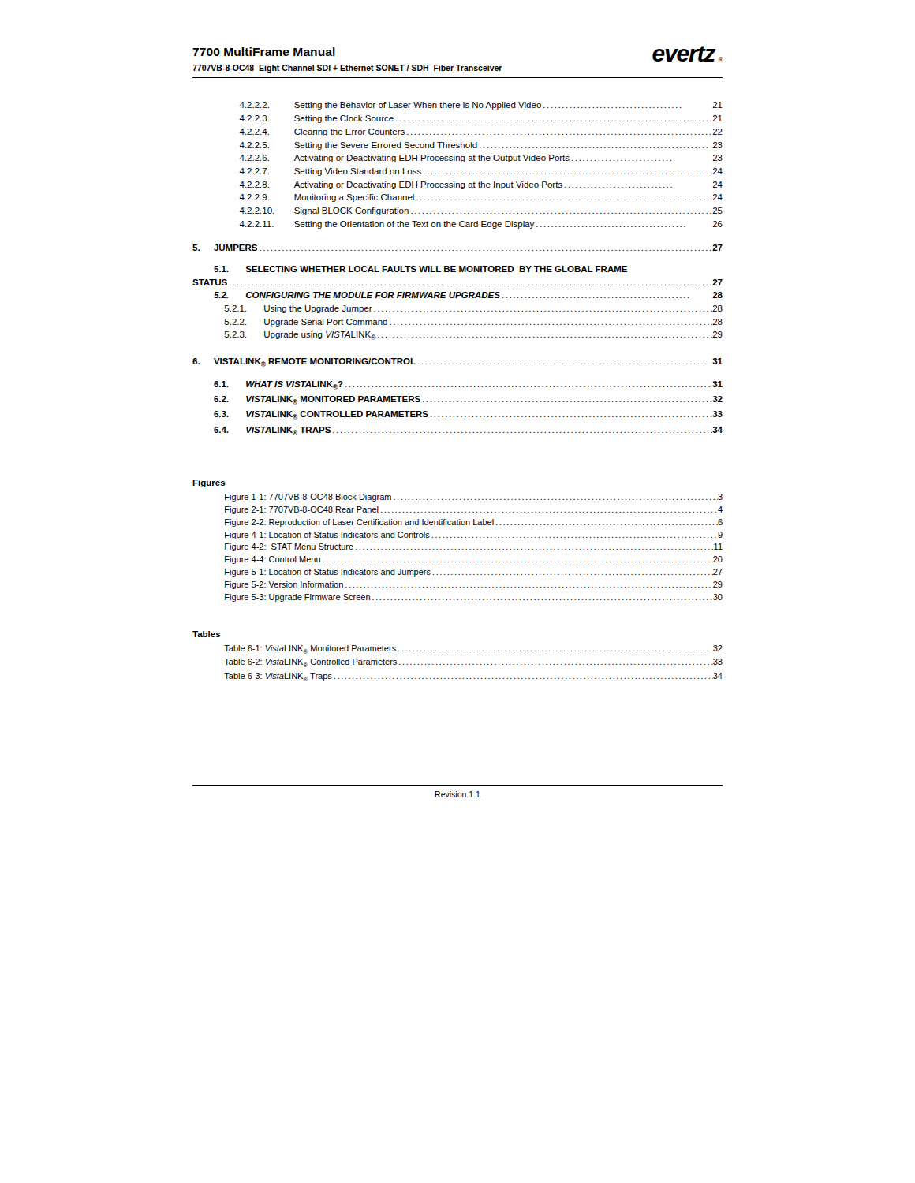7700 MultiFrame Manual
7707VB-8-OC48 Eight Channel SDI + Ethernet SONET / SDH Fiber Transceiver
evertz®
4.2.2.2. Setting the Behavior of Laser When there is No Applied Video ..................................... 21
4.2.2.3. Setting the Clock Source ............................................................................................... 21
4.2.2.4. Clearing the Error Counters ............................................................................................. 22
4.2.2.5. Setting the Severe Errored Second Threshold ............................................................. 23
4.2.2.6. Activating or Deactivating EDH Processing at the Output Video Ports ........................... 23
4.2.2.7. Setting Video Standard on Loss ..................................................................................... 24
4.2.2.8. Activating or Deactivating EDH Processing at the Input Video Ports ............................. 24
4.2.2.9. Monitoring a Specific Channel ....................................................................................... 24
4.2.2.10. Signal BLOCK Configuration ......................................................................................... 25
4.2.2.11. Setting the Orientation of the Text on the Card Edge Display ........................................ 26
5. JUMPERS ................................................................................................................................. 27
5.1. SELECTING WHETHER LOCAL FAULTS WILL BE MONITORED BY THE GLOBAL FRAME
STATUS ....................................................................................................................................... 27
5.2. CONFIGURING THE MODULE FOR FIRMWARE UPGRADES .................................................. 28
5.2.1. Using the Upgrade Jumper ..................................................................................................... 28
5.2.2. Upgrade Serial Port Command ............................................................................................. 28
5.2.3. Upgrade using VISTALINK® ................................................................................................. 29
6. VISTALINK® REMOTE MONITORING/CONTROL ............................................................................. 31
6.1. WHAT IS VISTALINK®? ......................................................................................................... 31
6.2. VISTALINK® MONITORED PARAMETERS ................................................................................. 32
6.3. VISTALINK® CONTROLLED PARAMETERS .............................................................................. 33
6.4. VISTALINK® TRAPS ..................................................................................................................... 34
Figures
Figure 1-1: 7707VB-8-OC48 Block Diagram ....................................................................................................... 3
Figure 2-1: 7707VB-8-OC48 Rear Panel .............................................................................................. 4
Figure 2-2: Reproduction of Laser Certification and Identification Label ............................................................. 6
Figure 4-1: Location of Status Indicators and Controls ......................................................................................... 9
Figure 4-2: STAT Menu Structure ......................................................................................................... 11
Figure 4-4: Control Menu ......................................................................................................................... 20
Figure 5-1: Location of Status Indicators and Jumpers ..................................................................................... 27
Figure 5-2: Version Information ......................................................................................................................... 29
Figure 5-3: Upgrade Firmware Screen ............................................................................................................. 30
Tables
Table 6-1: Vista LINK® Monitored Parameters ..................................................................................................... 32
Table 6-2: Vista LINK® Controlled Parameters ..................................................................................................... 33
Table 6-3: Vista LINK® Traps ......................................................................................................................... 34
Revision 1.1